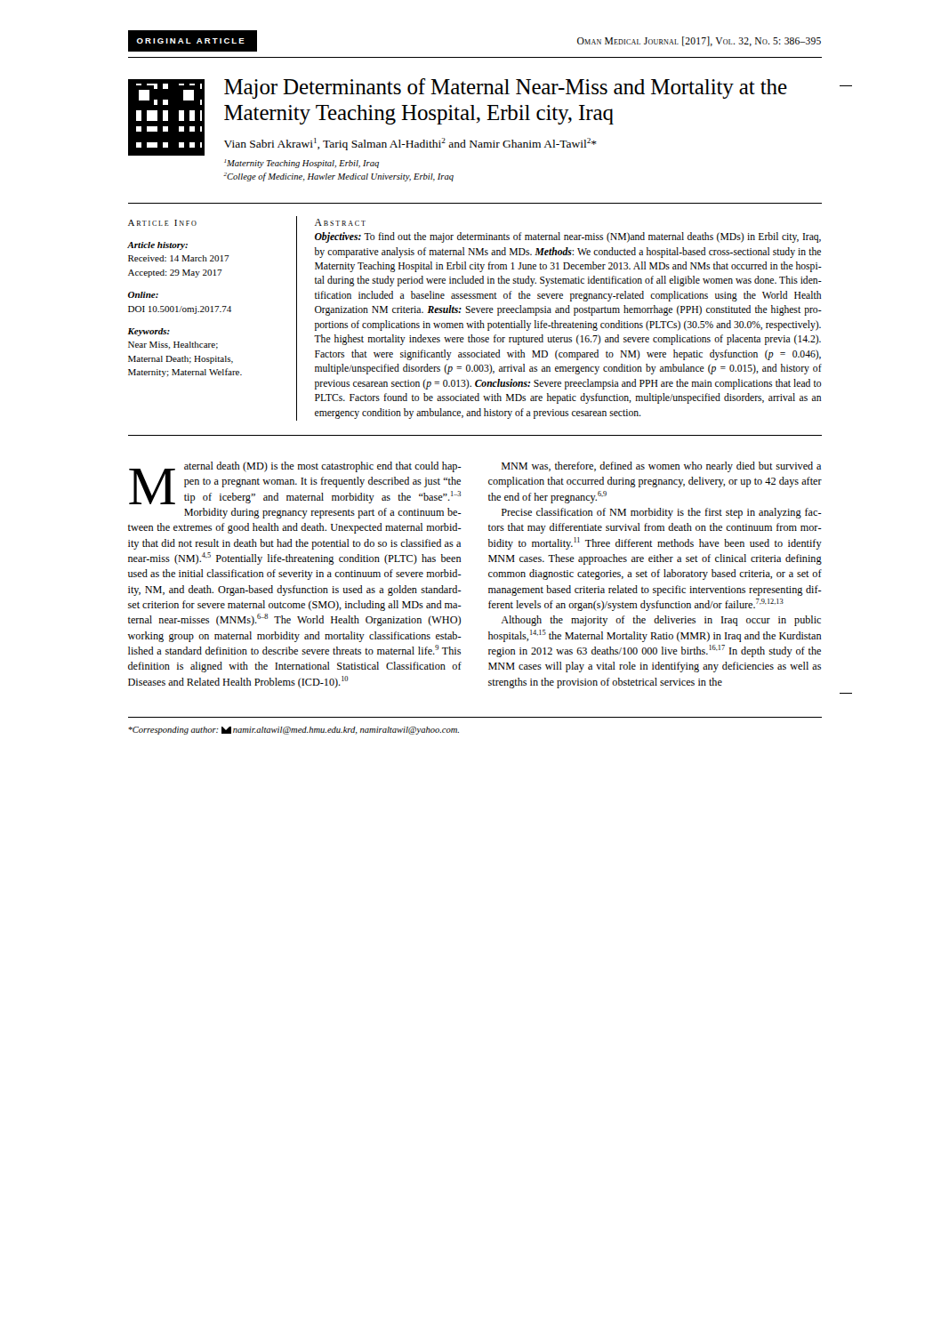Original Article
Oman Medical Journal [2017], Vol. 32, No. 5: 386–395
Major Determinants of Maternal Near-Miss and Mortality at the Maternity Teaching Hospital, Erbil city, Iraq
Vian Sabri Akrawi1, Tariq Salman Al-Hadithi2 and Namir Ghanim Al-Tawil2*
1Maternity Teaching Hospital, Erbil, Iraq
2College of Medicine, Hawler Medical University, Erbil, Iraq
Article Info
Article history:
Received: 14 March 2017
Accepted: 29 May 2017
Online:
DOI 10.5001/omj.2017.74
Keywords:
Near Miss, Healthcare;
Maternal Death; Hospitals,
Maternity; Maternal Welfare.
Abstract
Objectives: To find out the major determinants of maternal near-miss (NM)and maternal deaths (MDs) in Erbil city, Iraq, by comparative analysis of maternal NMs and MDs. Methods: We conducted a hospital-based cross-sectional study in the Maternity Teaching Hospital in Erbil city from 1 June to 31 December 2013. All MDs and NMs that occurred in the hospital during the study period were included in the study. Systematic identification of all eligible women was done. This identification included a baseline assessment of the severe pregnancy-related complications using the World Health Organization NM criteria. Results: Severe preeclampsia and postpartum hemorrhage (PPH) constituted the highest proportions of complications in women with potentially life-threatening conditions (PLTCs) (30.5% and 30.0%, respectively). The highest mortality indexes were those for ruptured uterus (16.7) and severe complications of placenta previa (14.2). Factors that were significantly associated with MD (compared to NM) were hepatic dysfunction (p = 0.046), multiple/unspecified disorders (p = 0.003), arrival as an emergency condition by ambulance (p = 0.015), and history of previous cesarean section (p = 0.013). Conclusions: Severe preeclampsia and PPH are the main complications that lead to PLTCs. Factors found to be associated with MDs are hepatic dysfunction, multiple/unspecified disorders, arrival as an emergency condition by ambulance, and history of a previous cesarean section.
Maternal death (MD) is the most catastrophic end that could happen to a pregnant woman. It is frequently described as just “the tip of iceberg” and maternal morbidity as the “base”.1–3 Morbidity during pregnancy represents part of a continuum between the extremes of good health and death. Unexpected maternal morbidity that did not result in death but had the potential to do so is classified as a near-miss (NM).4,5 Potentially life-threatening condition (PLTC) has been used as the initial classification of severity in a continuum of severe morbidity, NM, and death. Organ-based dysfunction is used as a golden standard-set criterion for severe maternal outcome (SMO), including all MDs and maternal near-misses (MNMs).6–8 The World Health Organization (WHO) working group on maternal morbidity and mortality classifications established a standard definition to describe severe threats to maternal life.9 This definition is aligned with the International Statistical Classification of Diseases and Related Health Problems (ICD-10).10
MNM was, therefore, defined as women who nearly died but survived a complication that occurred during pregnancy, delivery, or up to 42 days after the end of her pregnancy.6,9
Precise classification of NM morbidity is the first step in analyzing factors that may differentiate survival from death on the continuum from morbidity to mortality.11 Three different methods have been used to identify MNM cases. These approaches are either a set of clinical criteria defining common diagnostic categories, a set of laboratory based criteria, or a set of management based criteria related to specific interventions representing different levels of an organ(s)/system dysfunction and/or failure.7,9,12,13
Although the majority of the deliveries in Iraq occur in public hospitals,14,15 the Maternal Mortality Ratio (MMR) in Iraq and the Kurdistan region in 2012 was 63 deaths/100 000 live births.16,17 In depth study of the MNM cases will play a vital role in identifying any deficiencies as well as strengths in the provision of obstetrical services in the
*Corresponding author: namir.altawil@med.hmu.edu.krd, namiraltawil@yahoo.com.